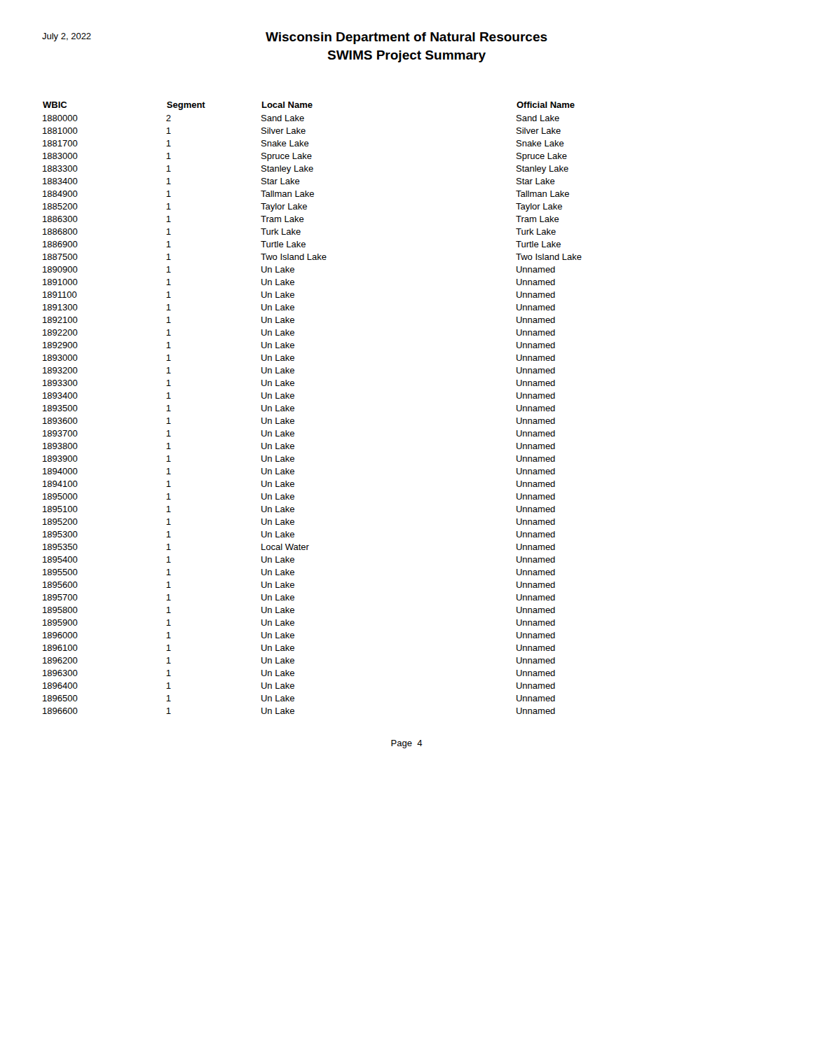July 2, 2022
Wisconsin Department of Natural Resources
SWIMS Project Summary
| WBIC | Segment | Local Name | Official Name |
| --- | --- | --- | --- |
| 1880000 | 2 | Sand Lake | Sand Lake |
| 1881000 | 1 | Silver Lake | Silver Lake |
| 1881700 | 1 | Snake Lake | Snake Lake |
| 1883000 | 1 | Spruce Lake | Spruce Lake |
| 1883300 | 1 | Stanley Lake | Stanley Lake |
| 1883400 | 1 | Star Lake | Star Lake |
| 1884900 | 1 | Tallman Lake | Tallman Lake |
| 1885200 | 1 | Taylor Lake | Taylor Lake |
| 1886300 | 1 | Tram Lake | Tram Lake |
| 1886800 | 1 | Turk Lake | Turk Lake |
| 1886900 | 1 | Turtle Lake | Turtle Lake |
| 1887500 | 1 | Two Island Lake | Two Island Lake |
| 1890900 | 1 | Un Lake | Unnamed |
| 1891000 | 1 | Un Lake | Unnamed |
| 1891100 | 1 | Un Lake | Unnamed |
| 1891300 | 1 | Un Lake | Unnamed |
| 1892100 | 1 | Un Lake | Unnamed |
| 1892200 | 1 | Un Lake | Unnamed |
| 1892900 | 1 | Un Lake | Unnamed |
| 1893000 | 1 | Un Lake | Unnamed |
| 1893200 | 1 | Un Lake | Unnamed |
| 1893300 | 1 | Un Lake | Unnamed |
| 1893400 | 1 | Un Lake | Unnamed |
| 1893500 | 1 | Un Lake | Unnamed |
| 1893600 | 1 | Un Lake | Unnamed |
| 1893700 | 1 | Un Lake | Unnamed |
| 1893800 | 1 | Un Lake | Unnamed |
| 1893900 | 1 | Un Lake | Unnamed |
| 1894000 | 1 | Un Lake | Unnamed |
| 1894100 | 1 | Un Lake | Unnamed |
| 1895000 | 1 | Un Lake | Unnamed |
| 1895100 | 1 | Un Lake | Unnamed |
| 1895200 | 1 | Un Lake | Unnamed |
| 1895300 | 1 | Un Lake | Unnamed |
| 1895350 | 1 | Local Water | Unnamed |
| 1895400 | 1 | Un Lake | Unnamed |
| 1895500 | 1 | Un Lake | Unnamed |
| 1895600 | 1 | Un Lake | Unnamed |
| 1895700 | 1 | Un Lake | Unnamed |
| 1895800 | 1 | Un Lake | Unnamed |
| 1895900 | 1 | Un Lake | Unnamed |
| 1896000 | 1 | Un Lake | Unnamed |
| 1896100 | 1 | Un Lake | Unnamed |
| 1896200 | 1 | Un Lake | Unnamed |
| 1896300 | 1 | Un Lake | Unnamed |
| 1896400 | 1 | Un Lake | Unnamed |
| 1896500 | 1 | Un Lake | Unnamed |
| 1896600 | 1 | Un Lake | Unnamed |
Page 4